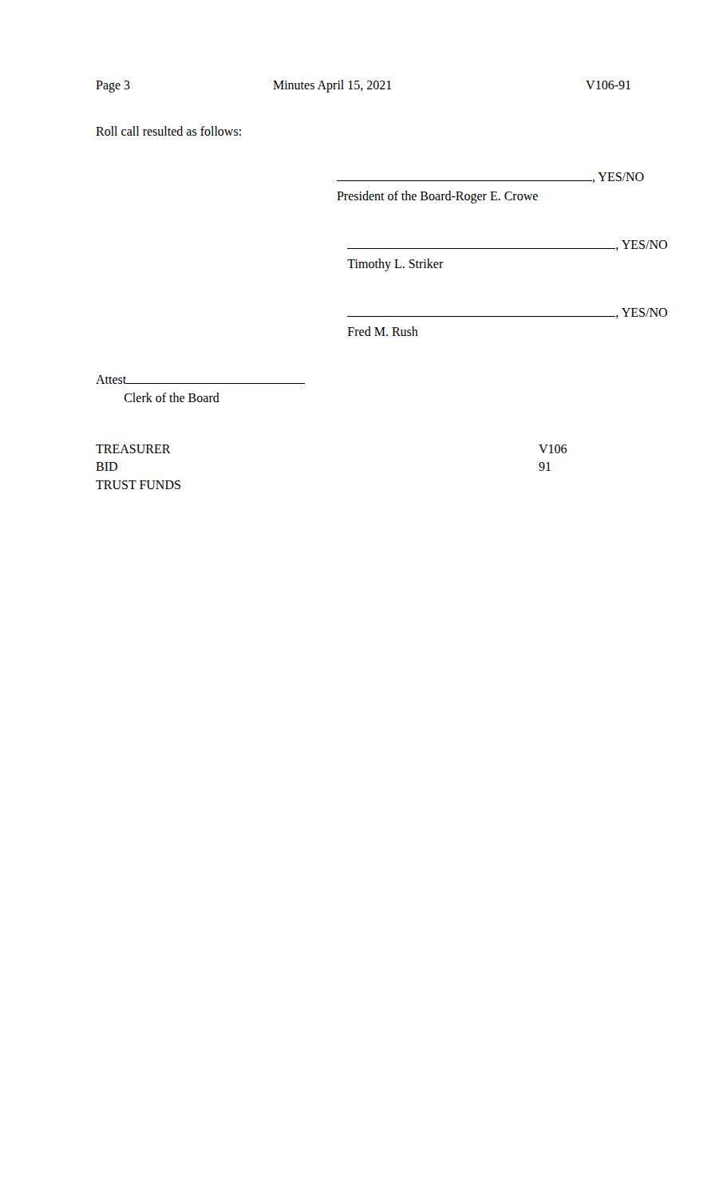Page 3
Minutes April 15, 2021
V106-91
Roll call resulted as follows:
, YES/NO
President of the Board-Roger E. Crowe
, YES/NO
Timothy L. Striker
, YES/NO
Fred M. Rush
Attest
Clerk of the Board
TREASURER
BID
TRUST FUNDS
V106
91